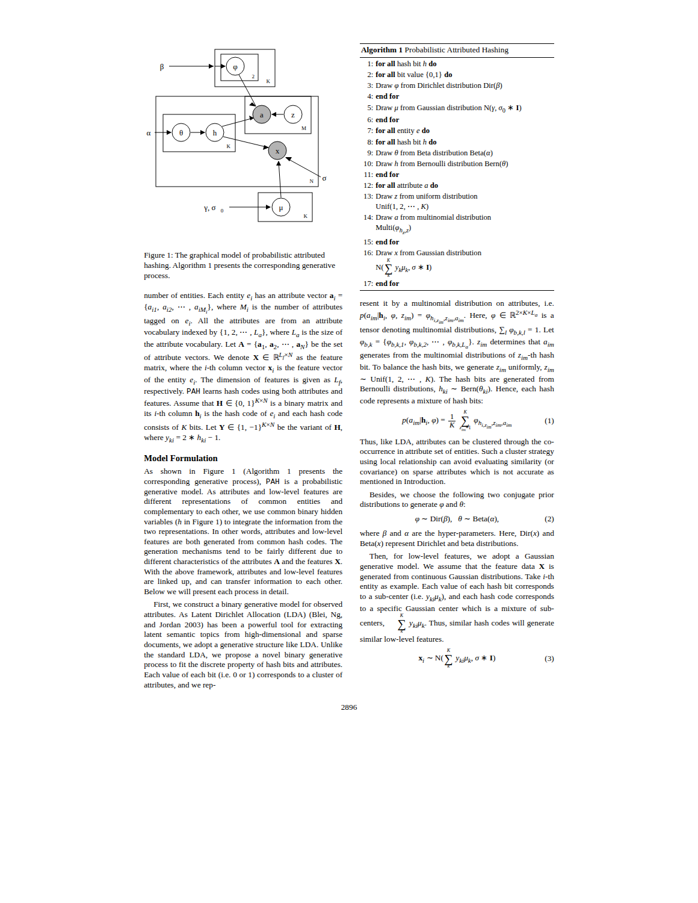K 2 φ β N K θ h α M a z x K μ γ, σ 0 σ
Figure 1: The graphical model of probabilistic attributed hashing. Algorithm 1 presents the corresponding generative process.
number of entities. Each entity ei has an attribute vector ai = {ai1, ai2, ⋯ , aiMi}, where Mi is the number of attributes tagged on ei. All the attributes are from an attribute vocabulary indexed by {1, 2, ⋯ , La}, where La is the size of the attribute vocabulary. Let A = {a1, a2, ⋯ , aN} be the set of attribute vectors. We denote X ∈ ℝLf×N as the feature matrix, where the i-th column vector xi is the feature vector of the entity ei. The dimension of features is given as Lf, respectively. PAH learns hash codes using both attributes and features. Assume that H ∈ {0, 1}K×N is a binary matrix and its i-th column hi is the hash code of ei and each hash code consists of K bits. Let Y ∈ {1, −1}K×N be the variant of H, where yki = 2 ∗ hki − 1.
Model Formulation
As shown in Figure 1 (Algorithm 1 presents the corresponding generative process), PAH is a probabilistic generative model. As attributes and low-level features are different representations of common entities and complementary to each other, we use common binary hidden variables (h in Figure 1) to integrate the information from the two representations. In other words, attributes and low-level features are both generated from common hash codes. The generation mechanisms tend to be fairly different due to different characteristics of the attributes A and the features X. With the above framework, attributes and low-level features are linked up, and can transfer information to each other. Below we will present each process in detail.
First, we construct a binary generative model for observed attributes. As Latent Dirichlet Allocation (LDA) (Blei, Ng, and Jordan 2003) has been a powerful tool for extracting latent semantic topics from high-dimensional and sparse documents, we adopt a generative structure like LDA. Unlike the standard LDA, we propose a novel binary generative process to fit the discrete property of hash bits and attributes. Each value of each bit (i.e. 0 or 1) corresponds to a cluster of attributes, and we rep-
Algorithm 1 Probabilistic Attributed Hashing
| 1: | for all hash bit h do |
| 2: | for all bit value {0,1} do |
| 3: | Draw φ from Dirichlet distribution Dir( β ) |
| 4: | end for |
| 5: | Draw μ from Gaussian distribution N( γ , σ 0 ∗ I ) |
| 6: | end for |
| 7: | for all entity e do |
| 8: | for all hash bit h do |
| 9: | Draw θ from Beta distribution Beta( α ) |
| 10: | Draw h from Bernoulli distribution Bern( θ ) |
| 11: | end for |
| 12: | for all attribute a do |
| 13: | Draw z from uniform distribution Unif(1, 2, ⋯ , K ) |
| 14: | Draw a from multinomial distribution Multi( φ h z ,z ) |
| 15: | end for |
| 16: | Draw x from Gaussian distribution N( K ∑ k y k μ k , σ ∗ I ) |
| 17: | end for |
resent it by a multinomial distribution on attributes, i.e. p(aim|hi, φ, zim) = φhi,zim,zim,aim. Here, φ ∈ ℝ2×K×La is a tensor denoting multinomial distributions, ∑l φb,k,l = 1. Let φb,k = {φb,k,1, φb,k,2, ⋯ , φb,k,La}. zim determines that aim generates from the multinomial distributions of zim-th hash bit. To balance the hash bits, we generate zim uniformly, zim ∼ Unif(1, 2, ⋯ , K). The hash bits are generated from Bernoulli distributions, hki ∼ Bern(θki). Hence, each hash code represents a mixture of hash bits:
p(aim|hi, φ) = 1 K K∑zim=1 φhi,zim,zim,aim
(1)
Thus, like LDA, attributes can be clustered through the co-occurrence in attribute set of entities. Such a cluster strategy using local relationship can avoid evaluating similarity (or covariance) on sparse attributes which is not accurate as mentioned in Introduction.
Besides, we choose the following two conjugate prior distributions to generate φ and θ:
φ ∼ Dir(β), θ ∼ Beta(α),
(2)
where β and α are the hyper-parameters. Here, Dir(x) and Beta(x) represent Dirichlet and beta distributions.
Then, for low-level features, we adopt a Gaussian generative model. We assume that the feature data X is generated from continuous Gaussian distributions. Take i-th entity as example. Each value of each hash bit corresponds to a sub-center (i.e. ykiμk), and each hash code corresponds to a specific Gaussian center which is a mixture of sub-centers, K∑k ykiμk. Thus, similar hash codes will generate similar low-level features.
xi ∼ N(K∑k ykiμk, σ ∗ I)
(3)
2896